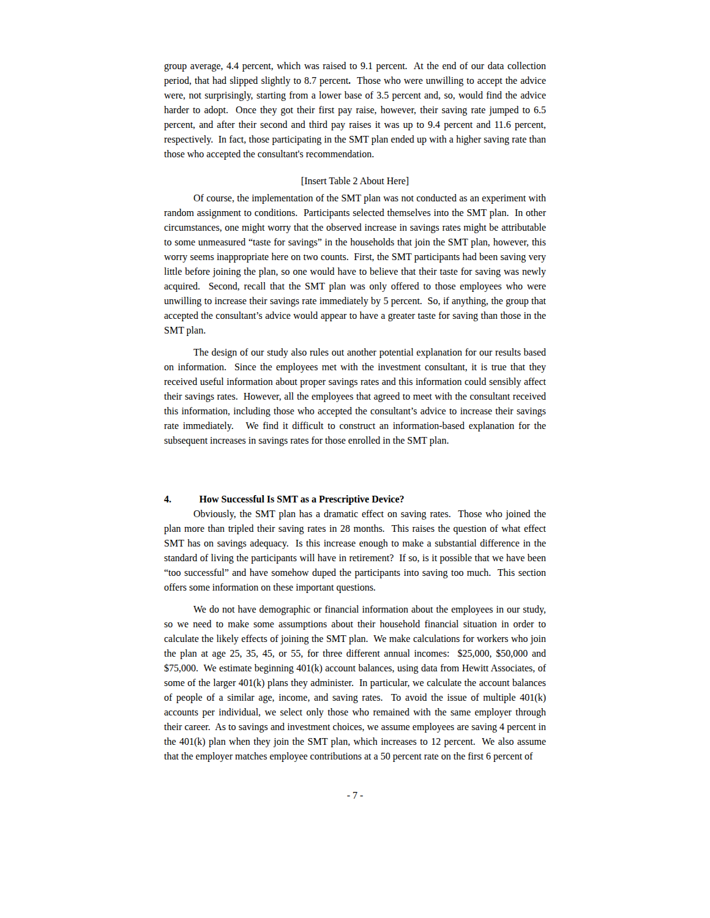group average, 4.4 percent, which was raised to 9.1 percent. At the end of our data collection period, that had slipped slightly to 8.7 percent. Those who were unwilling to accept the advice were, not surprisingly, starting from a lower base of 3.5 percent and, so, would find the advice harder to adopt. Once they got their first pay raise, however, their saving rate jumped to 6.5 percent, and after their second and third pay raises it was up to 9.4 percent and 11.6 percent, respectively. In fact, those participating in the SMT plan ended up with a higher saving rate than those who accepted the consultant's recommendation.
[Insert Table 2 About Here]
Of course, the implementation of the SMT plan was not conducted as an experiment with random assignment to conditions. Participants selected themselves into the SMT plan. In other circumstances, one might worry that the observed increase in savings rates might be attributable to some unmeasured “taste for savings” in the households that join the SMT plan, however, this worry seems inappropriate here on two counts. First, the SMT participants had been saving very little before joining the plan, so one would have to believe that their taste for saving was newly acquired. Second, recall that the SMT plan was only offered to those employees who were unwilling to increase their savings rate immediately by 5 percent. So, if anything, the group that accepted the consultant’s advice would appear to have a greater taste for saving than those in the SMT plan.
The design of our study also rules out another potential explanation for our results based on information. Since the employees met with the investment consultant, it is true that they received useful information about proper savings rates and this information could sensibly affect their savings rates. However, all the employees that agreed to meet with the consultant received this information, including those who accepted the consultant’s advice to increase their savings rate immediately. We find it difficult to construct an information-based explanation for the subsequent increases in savings rates for those enrolled in the SMT plan.
4. How Successful Is SMT as a Prescriptive Device?
Obviously, the SMT plan has a dramatic effect on saving rates. Those who joined the plan more than tripled their saving rates in 28 months. This raises the question of what effect SMT has on savings adequacy. Is this increase enough to make a substantial difference in the standard of living the participants will have in retirement? If so, is it possible that we have been “too successful” and have somehow duped the participants into saving too much. This section offers some information on these important questions.
We do not have demographic or financial information about the employees in our study, so we need to make some assumptions about their household financial situation in order to calculate the likely effects of joining the SMT plan. We make calculations for workers who join the plan at age 25, 35, 45, or 55, for three different annual incomes: $25,000, $50,000 and $75,000. We estimate beginning 401(k) account balances, using data from Hewitt Associates, of some of the larger 401(k) plans they administer. In particular, we calculate the account balances of people of a similar age, income, and saving rates. To avoid the issue of multiple 401(k) accounts per individual, we select only those who remained with the same employer through their career. As to savings and investment choices, we assume employees are saving 4 percent in the 401(k) plan when they join the SMT plan, which increases to 12 percent. We also assume that the employer matches employee contributions at a 50 percent rate on the first 6 percent of
- 7 -